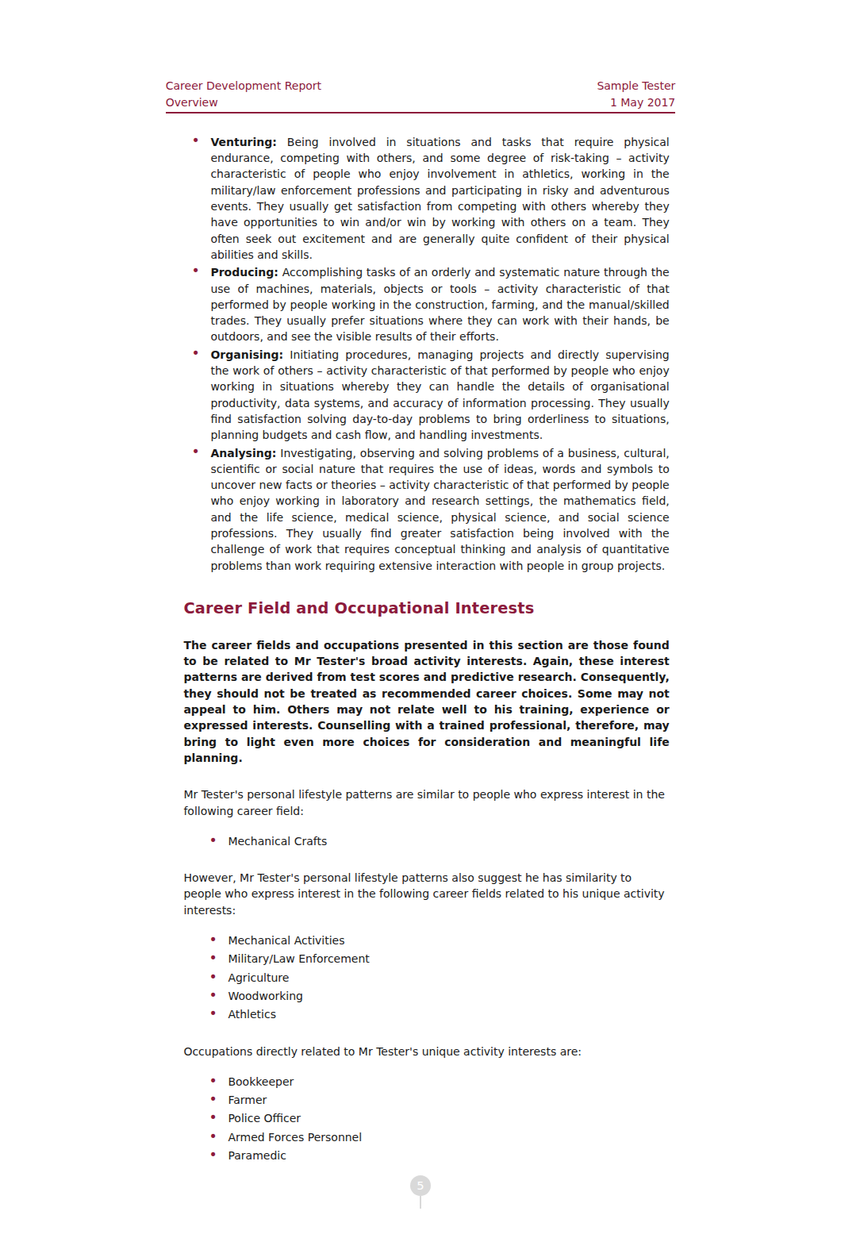| Career Development Report Overview | Sample Tester 1 May 2017 |
Venturing: Being involved in situations and tasks that require physical endurance, competing with others, and some degree of risk-taking – activity characteristic of people who enjoy involvement in athletics, working in the military/law enforcement professions and participating in risky and adventurous events. They usually get satisfaction from competing with others whereby they have opportunities to win and/or win by working with others on a team. They often seek out excitement and are generally quite confident of their physical abilities and skills.
Producing: Accomplishing tasks of an orderly and systematic nature through the use of machines, materials, objects or tools – activity characteristic of that performed by people working in the construction, farming, and the manual/skilled trades. They usually prefer situations where they can work with their hands, be outdoors, and see the visible results of their efforts.
Organising: Initiating procedures, managing projects and directly supervising the work of others – activity characteristic of that performed by people who enjoy working in situations whereby they can handle the details of organisational productivity, data systems, and accuracy of information processing. They usually find satisfaction solving day-to-day problems to bring orderliness to situations, planning budgets and cash flow, and handling investments.
Analysing: Investigating, observing and solving problems of a business, cultural, scientific or social nature that requires the use of ideas, words and symbols to uncover new facts or theories – activity characteristic of that performed by people who enjoy working in laboratory and research settings, the mathematics field, and the life science, medical science, physical science, and social science professions. They usually find greater satisfaction being involved with the challenge of work that requires conceptual thinking and analysis of quantitative problems than work requiring extensive interaction with people in group projects.
Career Field and Occupational Interests
The career fields and occupations presented in this section are those found to be related to Mr Tester's broad activity interests. Again, these interest patterns are derived from test scores and predictive research. Consequently, they should not be treated as recommended career choices. Some may not appeal to him. Others may not relate well to his training, experience or expressed interests. Counselling with a trained professional, therefore, may bring to light even more choices for consideration and meaningful life planning.
Mr Tester's personal lifestyle patterns are similar to people who express interest in the following career field:
Mechanical Crafts
However, Mr Tester's personal lifestyle patterns also suggest he has similarity to people who express interest in the following career fields related to his unique activity interests:
Mechanical Activities
Military/Law Enforcement
Agriculture
Woodworking
Athletics
Occupations directly related to Mr Tester's unique activity interests are:
Bookkeeper
Farmer
Police Officer
Armed Forces Personnel
Paramedic
5